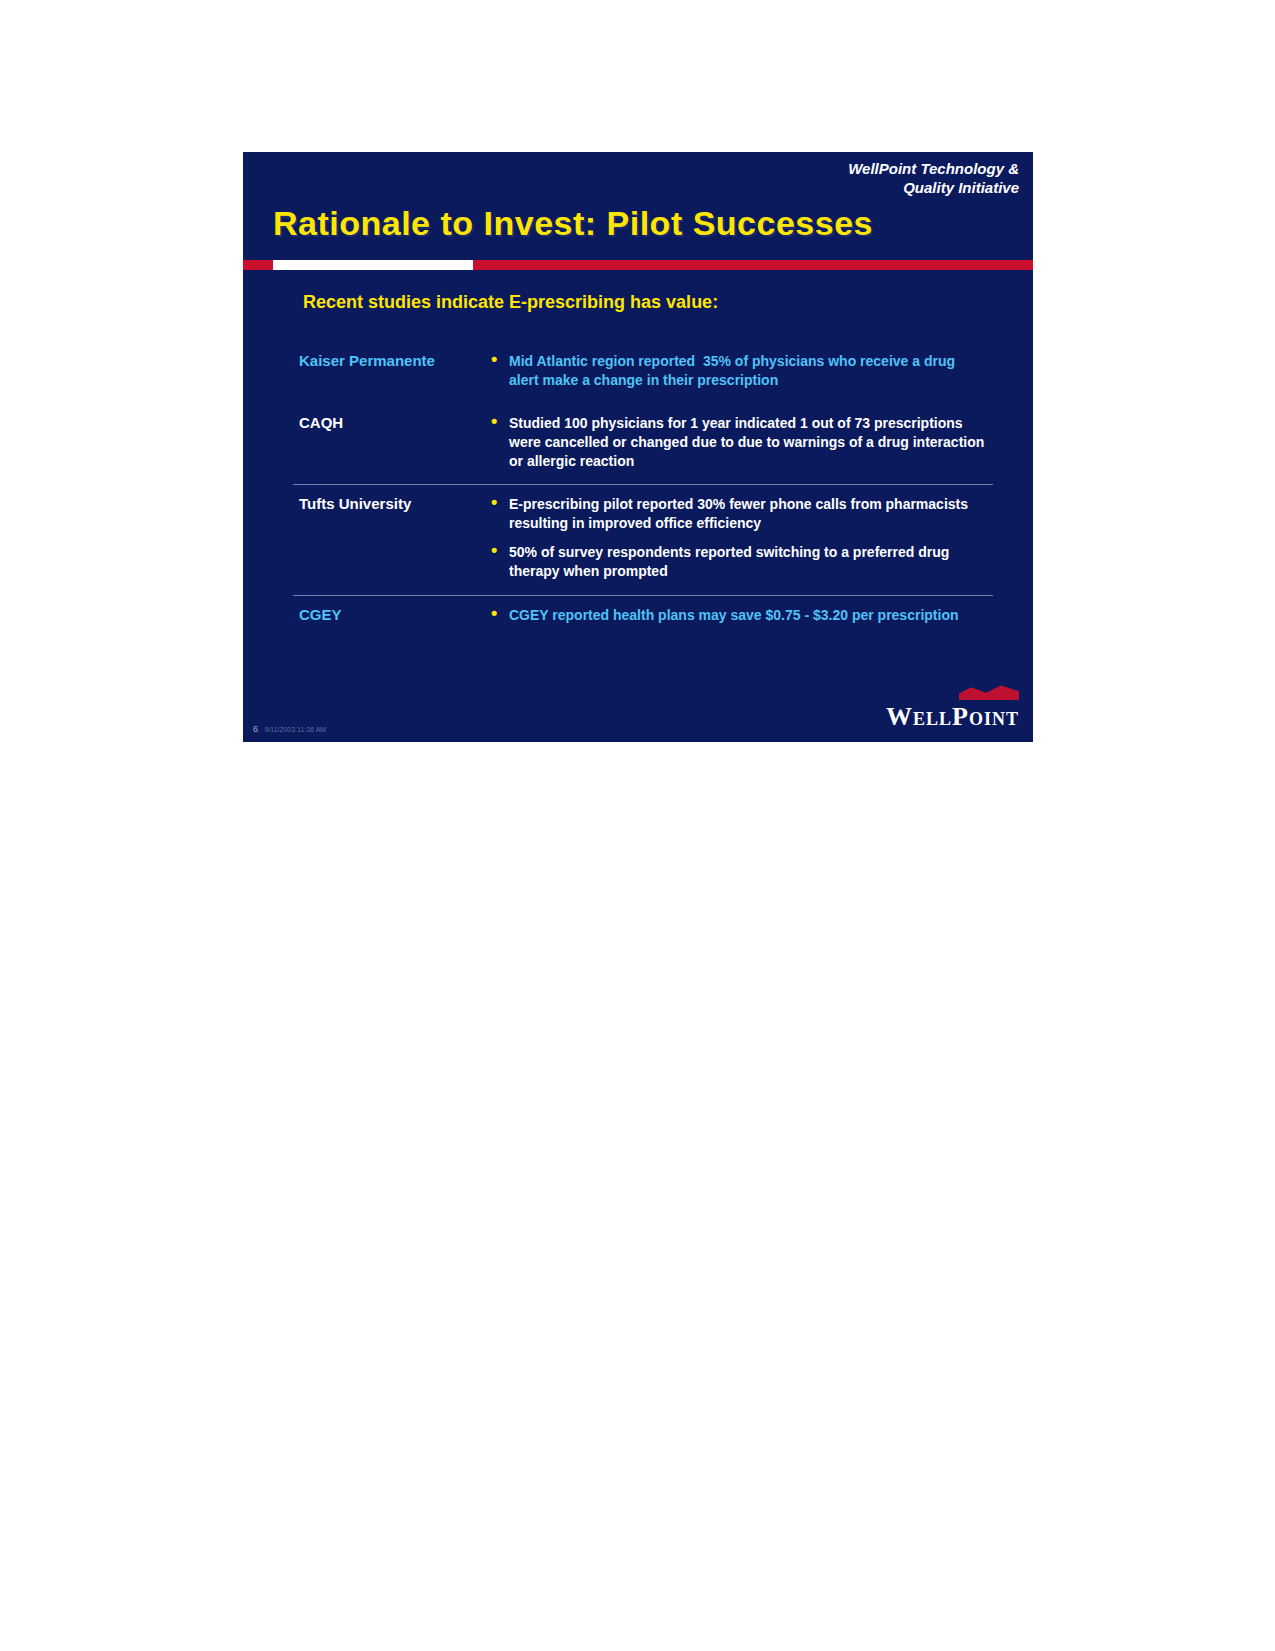WellPoint Technology &
Quality Initiative
Rationale to Invest: Pilot Successes
Recent studies indicate E-prescribing has value:
| Kaiser Permanente | Mid Atlantic region reported 35% of physicians who receive a drug alert make a change in their prescription |
| CAQH | Studied 100 physicians for 1 year indicated 1 out of 73 prescriptions were cancelled or changed due to due to warnings of a drug interaction or allergic reaction |
| Tufts University | E-prescribing pilot reported 30% fewer phone calls from pharmacists resulting in improved office efficiency 50% of survey respondents reported switching to a preferred drug therapy when prompted |
| CGEY | CGEY reported health plans may save $0.75 - $3.20 per prescription |
6 9/11/2003 11:36 AM
WELLPOINT